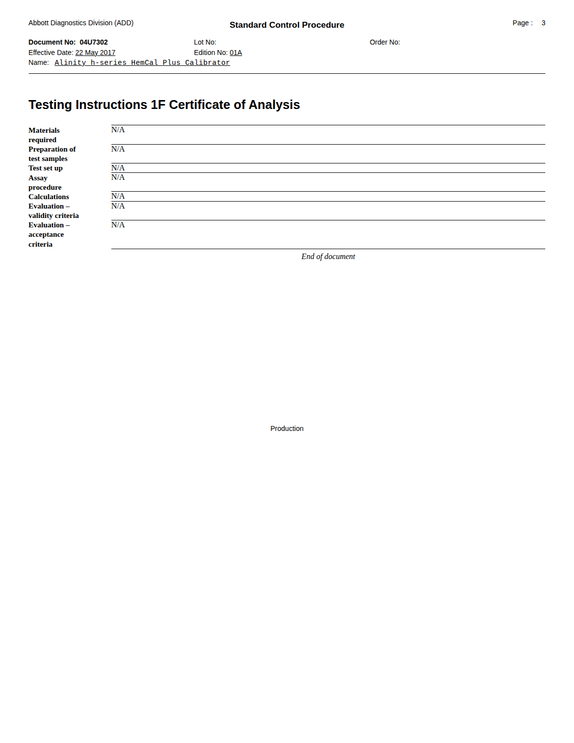Abbott Diagnostics Division (ADD)
Standard Control Procedure
Page :3
| Document No: 04U7302 | Lot No: | Order No: |
| Effective Date: 22 May 2017 | Edition No: 01A | |
| Name: Alinity h-series HemCal Plus Calibrator |
Testing Instructions 1F Certificate of Analysis
| Materials required | N/A |
| Preparation of test samples | N/A |
| Test set up | N/A |
| Assay procedure | N/A |
| Calculations | N/A |
| Evaluation – validity criteria | N/A |
| Evaluation – acceptance criteria | N/A |
End of document
Production